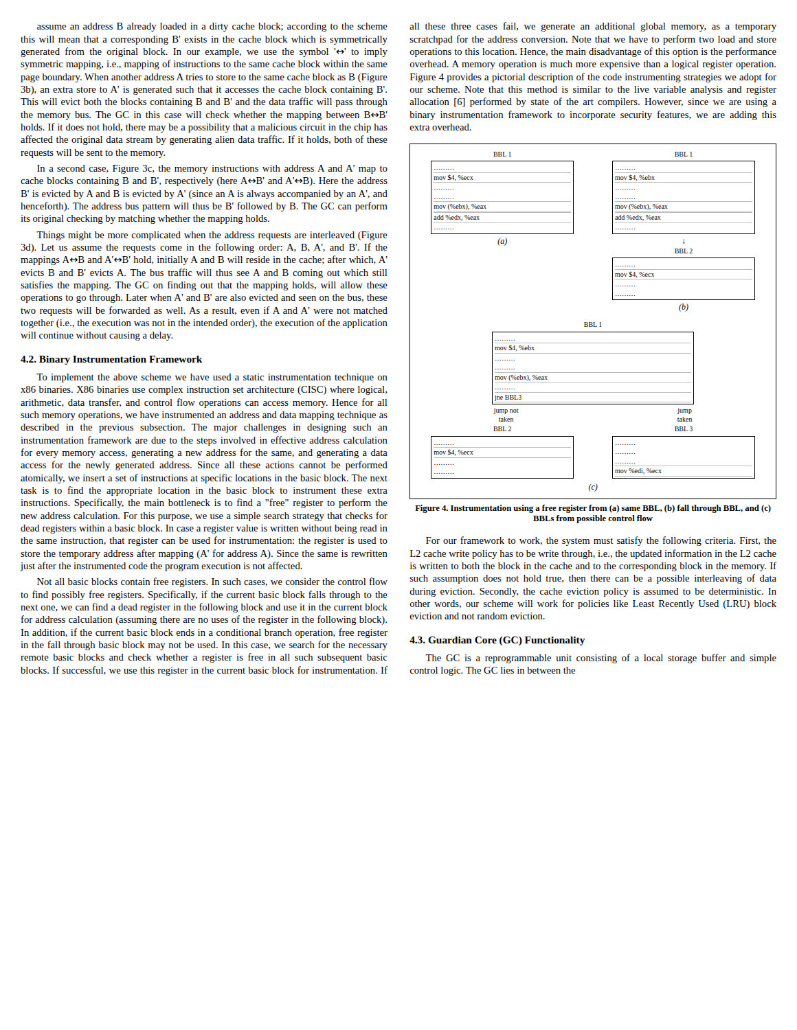assume an address B already loaded in a dirty cache block; according to the scheme this will mean that a corresponding B' exists in the cache block which is symmetrically generated from the original block. In our example, we use the symbol '↔' to imply symmetric mapping, i.e., mapping of instructions to the same cache block within the same page boundary. When another address A tries to store to the same cache block as B (Figure 3b), an extra store to A' is generated such that it accesses the cache block containing B'. This will evict both the blocks containing B and B' and the data traffic will pass through the memory bus. The GC in this case will check whether the mapping between B↔B' holds. If it does not hold, there may be a possibility that a malicious circuit in the chip has affected the original data stream by generating alien data traffic. If it holds, both of these requests will be sent to the memory.
In a second case, Figure 3c, the memory instructions with address A and A' map to cache blocks containing B and B', respectively (here A↔B' and A'↔B). Here the address B' is evicted by A and B is evicted by A' (since an A is always accompanied by an A', and henceforth). The address bus pattern will thus be B' followed by B. The GC can perform its original checking by matching whether the mapping holds.
Things might be more complicated when the address requests are interleaved (Figure 3d). Let us assume the requests come in the following order: A, B, A', and B'. If the mappings A↔B and A'↔B' hold, initially A and B will reside in the cache; after which, A' evicts B and B' evicts A. The bus traffic will thus see A and B coming out which still satisfies the mapping. The GC on finding out that the mapping holds, will allow these operations to go through. Later when A' and B' are also evicted and seen on the bus, these two requests will be forwarded as well. As a result, even if A and A' were not matched together (i.e., the execution was not in the intended order), the execution of the application will continue without causing a delay.
4.2. Binary Instrumentation Framework
To implement the above scheme we have used a static instrumentation technique on x86 binaries. X86 binaries use complex instruction set architecture (CISC) where logical, arithmetic, data transfer, and control flow operations can access memory. Hence for all such memory operations, we have instrumented an address and data mapping technique as described in the previous subsection. The major challenges in designing such an instrumentation framework are due to the steps involved in effective address calculation for every memory access, generating a new address for the same, and generating a data access for the newly generated address. Since all these actions cannot be performed atomically, we insert a set of instructions at specific locations in the basic block. The next task is to find the appropriate location in the basic block to instrument these extra instructions. Specifically, the main bottleneck is to find a "free" register to perform the new address calculation. For this purpose, we use a simple search strategy that checks for dead registers within a basic block. In case a register value is written without being read in the same instruction, that register can be used for instrumentation: the register is used to store the temporary address after mapping (A' for address A). Since the same is rewritten just after the instrumented code the program execution is not affected.
Not all basic blocks contain free registers. In such cases, we consider the control flow to find possibly free registers. Specifically, if the current basic block falls through to the next one, we can find a dead register in the following block and use it in the current block for address calculation (assuming there are no uses of the register in the following block). In addition, if the current basic block ends in a conditional branch operation, free register in the fall through basic block may not be used. In this case, we search for the necessary remote basic blocks and check whether a register is free in all such subsequent basic blocks. If successful, we use this register in the current basic block for instrumentation. If all these three cases fail, we generate an additional global memory, as a temporary scratchpad for the address conversion. Note that we have to perform two load and store operations to this location. Hence, the main disadvantage of this option is the performance overhead. A memory operation is much more expensive than a logical register operation. Figure 4 provides a pictorial description of the code instrumenting strategies we adopt for our scheme. Note that this method is similar to the live variable analysis and register allocation [6] performed by state of the art compilers. However, since we are using a binary instrumentation framework to incorporate security features, we are adding this extra overhead.
BBL 1
………
mov $4, %ecx
………
………
mov (%ebx), %eax
add %edx, %eax
………
(a)
BBL 1
………
mov $4, %ebx
………
………
mov (%ebx), %eax
add %edx, %eax
………
↓
BBL 2
………
mov $4, %ecx
………
………
(b)
BBL 1
………
mov $4, %ebx
………
………
mov (%ebx), %eax
………
jne BBL3
jump not
taken jump
taken
BBL 2
………
mov $4, %ecx
………
………
BBL 3
………
………
………
mov %edi, %ecx
(c)
Figure 4. Instrumentation using a free register from (a) same BBL, (b) fall through BBL, and (c) BBLs from possible control flow
For our framework to work, the system must satisfy the following criteria. First, the L2 cache write policy has to be write through, i.e., the updated information in the L2 cache is written to both the block in the cache and to the corresponding block in the memory. If such assumption does not hold true, then there can be a possible interleaving of data during eviction. Secondly, the cache eviction policy is assumed to be deterministic. In other words, our scheme will work for policies like Least Recently Used (LRU) block eviction and not random eviction.
4.3. Guardian Core (GC) Functionality
The GC is a reprogrammable unit consisting of a local storage buffer and simple control logic. The GC lies in between the